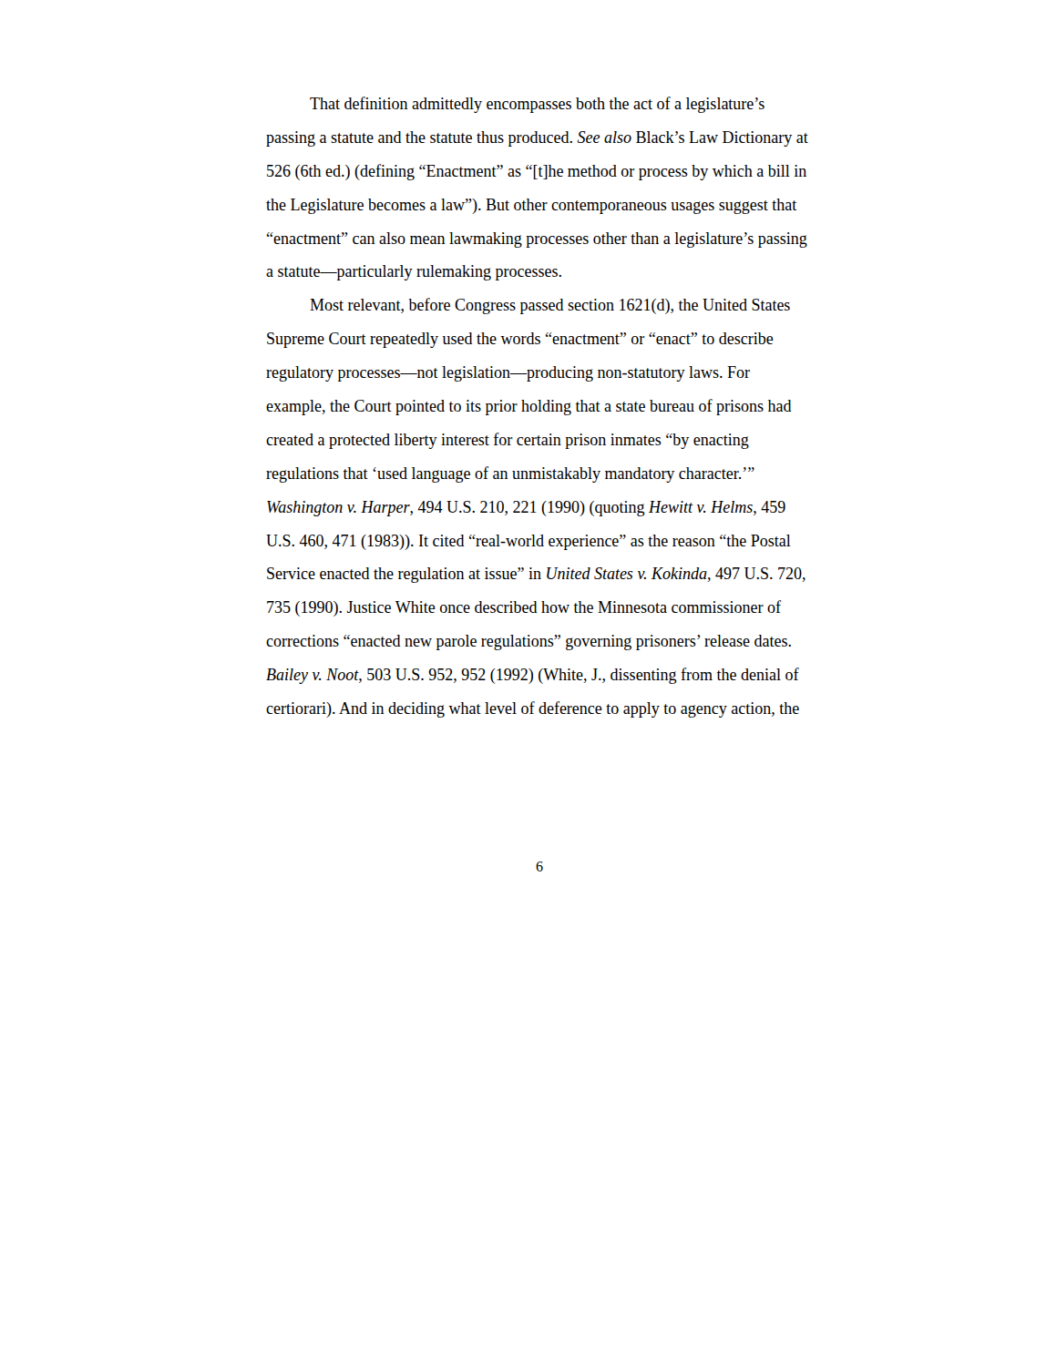That definition admittedly encompasses both the act of a legislature’s passing a statute and the statute thus produced. See also Black’s Law Dictionary at 526 (6th ed.) (defining “Enactment” as “[t]he method or process by which a bill in the Legislature becomes a law”). But other contemporaneous usages suggest that “enactment” can also mean lawmaking processes other than a legislature’s passing a statute—particularly rulemaking processes.
Most relevant, before Congress passed section 1621(d), the United States Supreme Court repeatedly used the words “enactment” or “enact” to describe regulatory processes—not legislation—producing non-statutory laws. For example, the Court pointed to its prior holding that a state bureau of prisons had created a protected liberty interest for certain prison inmates “by enacting regulations that ‘used language of an unmistakably mandatory character.’” Washington v. Harper, 494 U.S. 210, 221 (1990) (quoting Hewitt v. Helms, 459 U.S. 460, 471 (1983)). It cited “real-world experience” as the reason “the Postal Service enacted the regulation at issue” in United States v. Kokinda, 497 U.S. 720, 735 (1990). Justice White once described how the Minnesota commissioner of corrections “enacted new parole regulations” governing prisoners’ release dates. Bailey v. Noot, 503 U.S. 952, 952 (1992) (White, J., dissenting from the denial of certiorari). And in deciding what level of deference to apply to agency action, the
6